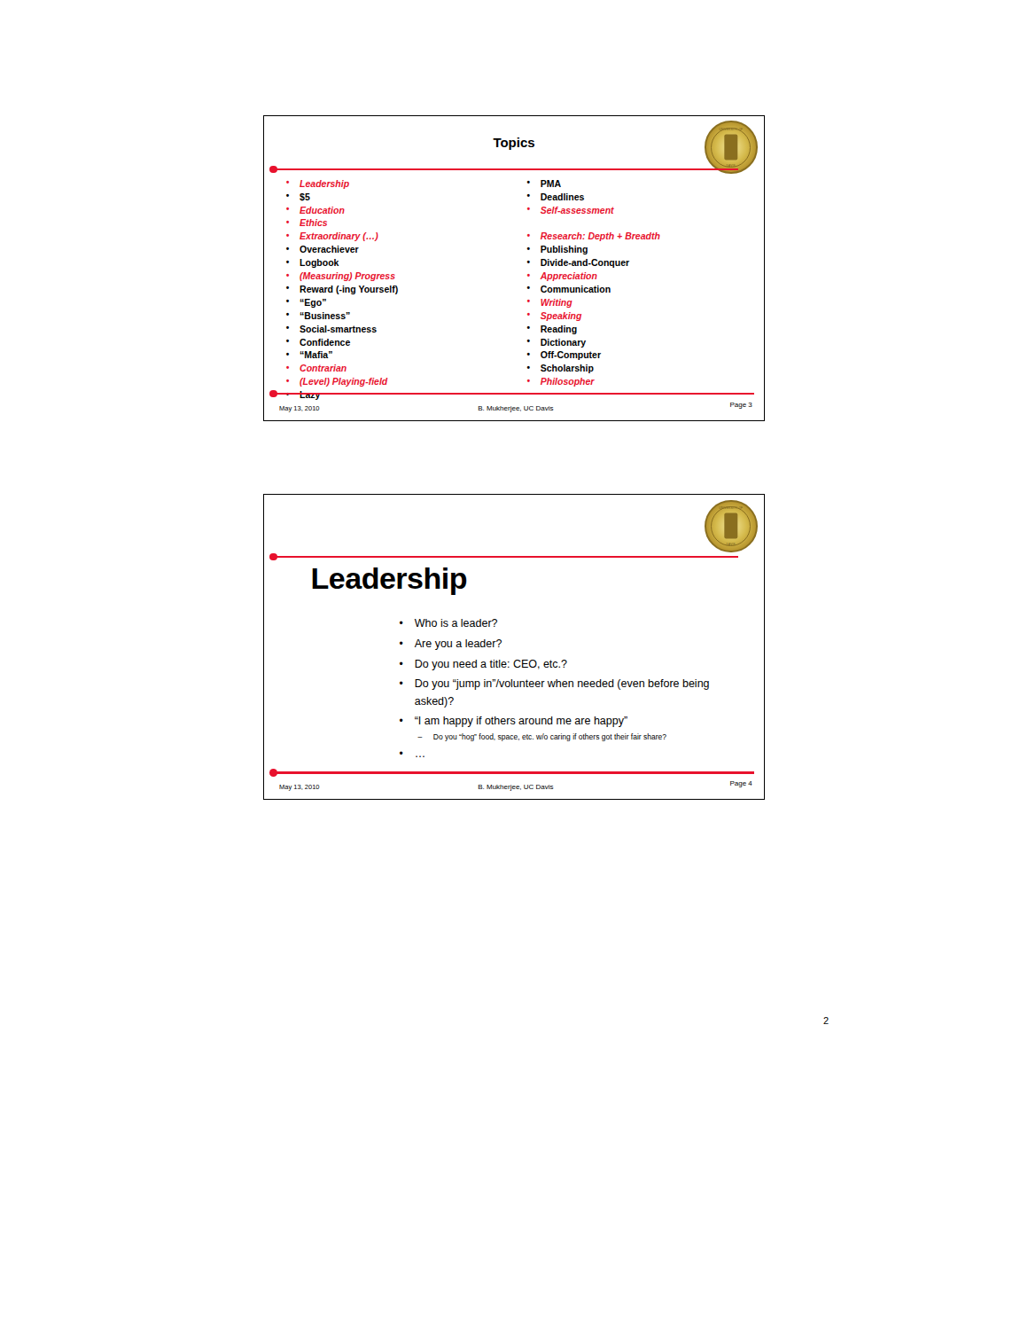UNIVERSITY OF DAVIS
Topics
Leadership
$5
Education
Ethics
Extraordinary (…)
Overachiever
Logbook
(Measuring) Progress
Reward (-ing Yourself)
“Ego”
“Business”
Social-smartness
Confidence
“Mafia”
Contrarian
(Level) Playing-field
Lazy
PMA
Deadlines
Self-assessment
Research: Depth + Breadth
Publishing
Divide-and-Conquer
Appreciation
Communication
Writing
Speaking
Reading
Dictionary
Off-Computer
Scholarship
Philosopher
May 13, 2010 B. Mukherjee, UC Davis Page 3
UNIVERSITY OF DAVIS
Leadership
Who is a leader?
Are you a leader?
Do you need a title: CEO, etc.?
Do you “jump in”/volunteer when needed (even before being asked)?
“I am happy if others around me are happy”
Do you “hog” food, space, etc. w/o caring if others got their fair share?
…
May 13, 2010 B. Mukherjee, UC Davis Page 4
2